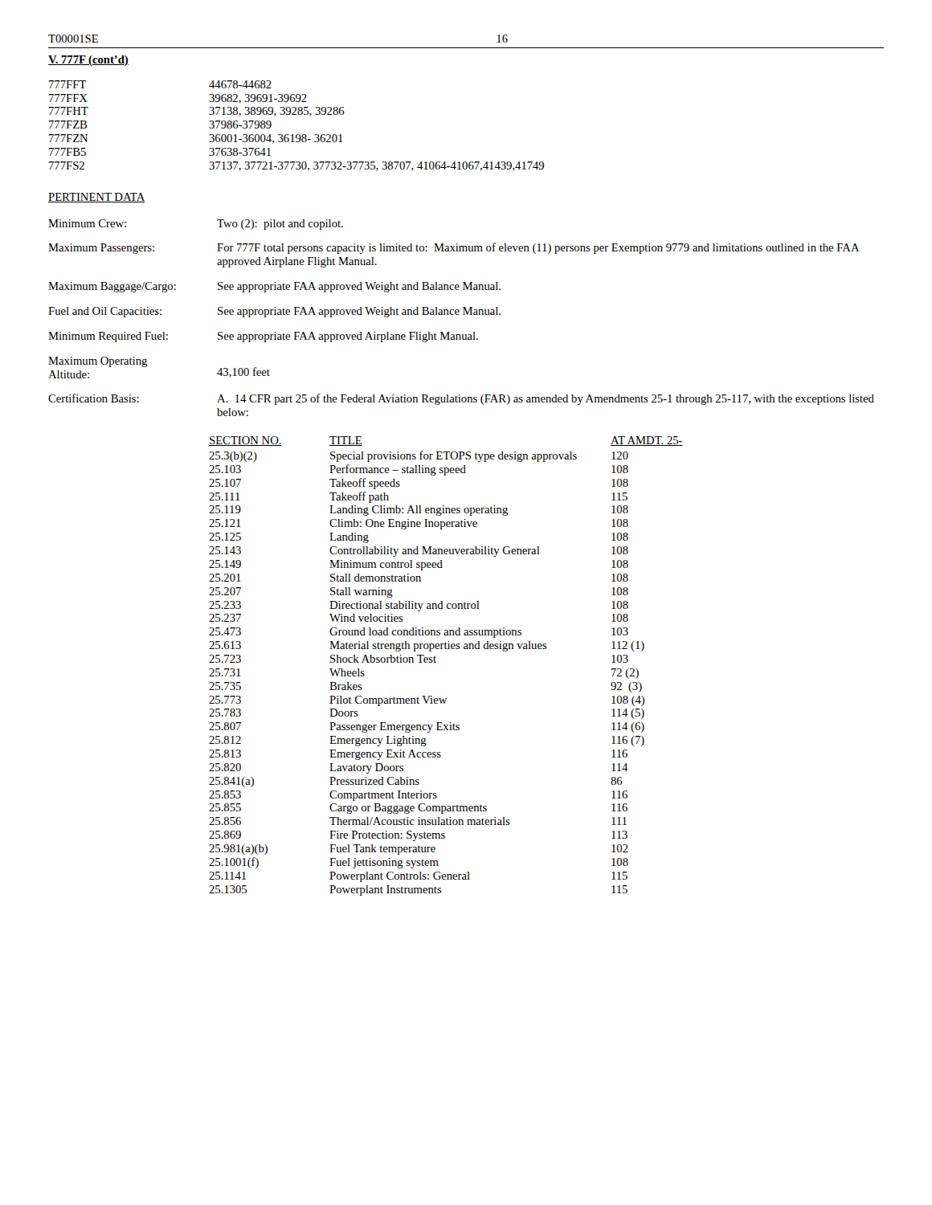T00001SE 16
V. 777F (cont’d)
| 777FFT | 44678-44682 |
| 777FFX | 39682, 39691-39692 |
| 777FHT | 37138, 38969, 39285, 39286 |
| 777FZB | 37986-37989 |
| 777FZN | 36001-36004, 36198- 36201 |
| 777FB5 | 37638-37641 |
| 777FS2 | 37137, 37721-37730, 37732-37735, 38707, 41064-41067,41439,41749 |
PERTINENT DATA
| Minimum Crew: | Two (2): pilot and copilot. |
| Maximum Passengers: | For 777F total persons capacity is limited to: Maximum of eleven (11) persons per Exemption 9779 and limitations outlined in the FAA approved Airplane Flight Manual. |
| Maximum Baggage/Cargo: | See appropriate FAA approved Weight and Balance Manual. |
| Fuel and Oil Capacities: | See appropriate FAA approved Weight and Balance Manual. |
| Minimum Required Fuel: | See appropriate FAA approved Airplane Flight Manual. |
| Maximum Operating Altitude: | 43,100 feet |
| Certification Basis: | A. 14 CFR part 25 of the Federal Aviation Regulations (FAR) as amended by Amendments 25-1 through 25-117, with the exceptions listed below: |
| SECTION NO. | TITLE | AT AMDT. 25- |
| --- | --- | --- |
| 25.3(b)(2) | Special provisions for ETOPS type design approvals | 120 |
| 25.103 | Performance – stalling speed | 108 |
| 25.107 | Takeoff speeds | 108 |
| 25.111 | Takeoff path | 115 |
| 25.119 | Landing Climb: All engines operating | 108 |
| 25.121 | Climb: One Engine Inoperative | 108 |
| 25.125 | Landing | 108 |
| 25.143 | Controllability and Maneuverability General | 108 |
| 25.149 | Minimum control speed | 108 |
| 25.201 | Stall demonstration | 108 |
| 25.207 | Stall warning | 108 |
| 25.233 | Directional stability and control | 108 |
| 25.237 | Wind velocities | 108 |
| 25.473 | Ground load conditions and assumptions | 103 |
| 25.613 | Material strength properties and design values | 112 (1) |
| 25.723 | Shock Absorbtion Test | 103 |
| 25.731 | Wheels | 72 (2) |
| 25.735 | Brakes | 92 (3) |
| 25.773 | Pilot Compartment View | 108 (4) |
| 25.783 | Doors | 114 (5) |
| 25.807 | Passenger Emergency Exits | 114 (6) |
| 25.812 | Emergency Lighting | 116 (7) |
| 25.813 | Emergency Exit Access | 116 |
| 25.820 | Lavatory Doors | 114 |
| 25.841(a) | Pressurized Cabins | 86 |
| 25.853 | Compartment Interiors | 116 |
| 25.855 | Cargo or Baggage Compartments | 116 |
| 25.856 | Thermal/Acoustic insulation materials | 111 |
| 25.869 | Fire Protection: Systems | 113 |
| 25.981(a)(b) | Fuel Tank temperature | 102 |
| 25.1001(f) | Fuel jettisoning system | 108 |
| 25.1141 | Powerplant Controls: General | 115 |
| 25.1305 | Powerplant Instruments | 115 |